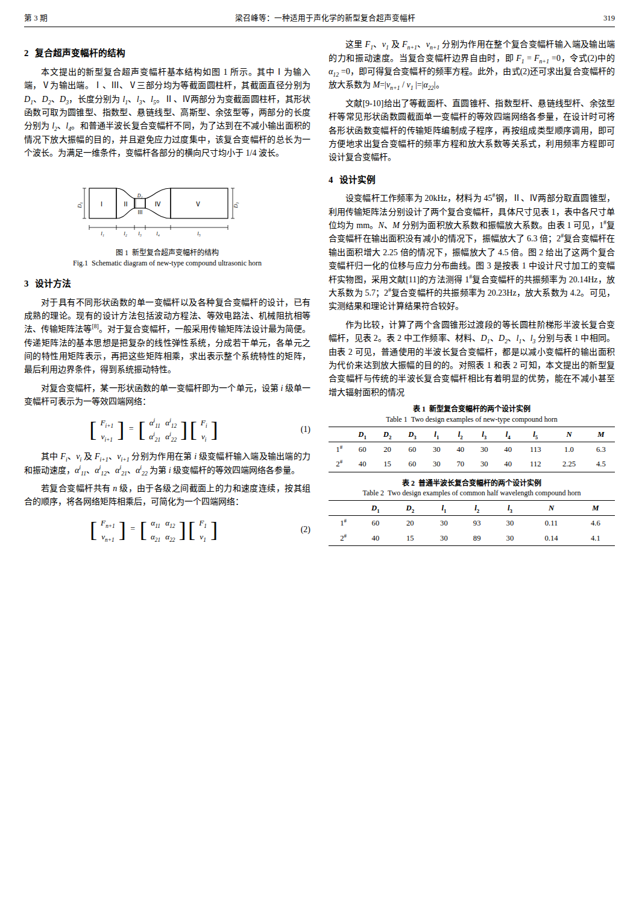第 3 期 梁召峰等：一种适用于声化学的新型复合超声变幅杆 319
2 复合超声变幅杆的结构
本文提出的新型复合超声变幅杆基本结构如图 1 所示。其中Ⅰ为输入端，Ⅴ为输出端。Ⅰ、Ⅲ、Ⅴ三部分均为等截面圆柱杆，其截面直径分别为 D1、D2、D3，长度分别为 l1、l3、l5。Ⅱ、Ⅳ两部分为变截面圆柱杆，其形状函数可取为圆锥型、指数型、悬链线型、高斯型、余弦型等，两部分的长度分别为 l2、l4。和普通半波长复合变幅杆不同，为了达到在不减小输出面积的情况下放大振幅的目的，并且避免应力过度集中，该复合变幅杆的总长为一个波长。为满足一维条件，变幅杆各部分的横向尺寸均小于 1/4 波长。
Ⅰ Ⅱ Ⅲ Ⅳ Ⅴ D₁ D₂ D₃ l₁ l₂ l₃ l₄ l₅
图 1 新型复合超声变幅杆的结构 Fig.1 Schematic diagram of new-type compound ultrasonic horn
3 设计方法
对于具有不同形状函数的单一变幅杆以及各种复合变幅杆的设计，已有成熟的理论。现有的设计方法包括波动方程法、等效电路法、机械阻抗相等法、传输矩阵法等[8]。对于复合变幅杆，一般采用传输矩阵法设计最为简便。传递矩阵法的基本思想是把复杂的线性弹性系统，分成若干单元，各单元之间的特性用矩阵表示，再把这些矩阵相乘，求出表示整个系统特性的矩阵，最后利用边界条件，得到系统振动特性。
对复合变幅杆，某一形状函数的单一变幅杆即为一个单元，设第 i 级单一变幅杆可表示为一等效四端网络：
[
| F i+1 |
| v i+1 |
] = [
| α i 11 | α i 12 |
| α i 21 | α i 22 |
] [
| F i |
| v i |
]
(1)
其中 Fi、vi 及 Fi+1、vi+1 分别为作用在第 i 级变幅杆输入端及输出端的力和振动速度，αi11、αi12、αi21、αi22 为第 i 级变幅杆的等效四端网络各参量。
若复合变幅杆共有 n 级，由于各级之间截面上的力和速度连续，按其组合的顺序，将各网络矩阵相乘后，可简化为一个四端网络：
[
| F n+1 |
| v n+1 |
] = [
| α 11 | α 12 |
| α 21 | α 22 |
] [
| F 1 |
| v 1 |
]
(2)
这里 F1、v1 及 Fn+1、vn+1 分别为作用在整个复合变幅杆输入端及输出端的力和振动速度。当复合变幅杆边界自由时，即 F1 = Fn+1 =0，令式(2)中的 α12 =0，即可得复合变幅杆的频率方程。此外，由式(2)还可求出复合变幅杆的放大系数为 M=|vn+1 / v1 |=|α22|。
文献[9-10]给出了等截面杆、直圆锥杆、指数型杆、悬链线型杆、余弦型杆等常见形状函数圆截面单一变幅杆的等效四端网络各参量，在设计时可将各形状函数变幅杆的传输矩阵编制成子程序，再按组成类型顺序调用，即可方便地求出复合变幅杆的频率方程和放大系数等关系式，利用频率方程即可设计复合变幅杆。
4 设计实例
设变幅杆工作频率为 20kHz，材料为 45#钢，Ⅱ、Ⅳ两部分取直圆锥型，利用传输矩阵法分别设计了两个复合变幅杆，具体尺寸见表 1，表中各尺寸单位均为 mm。N、M 分别为面积放大系数和振幅放大系数。由表 1 可见，1#复合变幅杆在输出面积没有减小的情况下，振幅放大了 6.3 倍；2#复合变幅杆在输出面积增大 2.25 倍的情况下，振幅放大了 4.5 倍。图 2 给出了这两个复合变幅杆归一化的位移与应力分布曲线。图 3 是按表 1 中设计尺寸加工的变幅杆实物图，采用文献[11]的方法测得 1#复合变幅杆的共振频率为 20.14Hz，放大系数为 5.7；2#复合变幅杆的共振频率为 20.23Hz，放大系数为 4.2。可见，实测结果和理论计算结果符合较好。
作为比较，计算了两个含圆锥形过渡段的等长圆柱阶梯形半波长复合变幅杆，见表 2。表 2 中工作频率、材料、D1、D2、l1、l3 分别与表 1 中相同。由表 2 可见，普通使用的半波长复合变幅杆，都是以减小变幅杆的输出面积为代价来达到放大振幅的目的的。对照表 1 和表 2 可知，本文提出的新型复合变幅杆与传统的半波长复合变幅杆相比有着明显的优势，能在不减小甚至增大辐射面积的情况
表 1 新型复合变幅杆的两个设计实例 Table 1 Two design examples of new-type compound horn
| | D 1 | D 2 | D 3 | l 1 | l 2 | l 3 | l 4 | l 5 | N | M |
| --- | --- | --- | --- | --- | --- | --- | --- | --- | --- | --- |
| 1 # | 60 | 20 | 60 | 30 | 40 | 30 | 40 | 113 | 1.0 | 6.3 |
| 2 # | 40 | 15 | 60 | 30 | 70 | 30 | 40 | 112 | 2.25 | 4.5 |
表 2 普通半波长复合变幅杆的两个设计实例 Table 2 Two design examples of common half wavelength compound horn
| | D 1 | D 2 | l 1 | l 2 | l 3 | N | M |
| --- | --- | --- | --- | --- | --- | --- | --- |
| 1 # | 60 | 20 | 30 | 93 | 30 | 0.11 | 4.6 |
| 2 # | 40 | 15 | 30 | 89 | 30 | 0.14 | 4.1 |